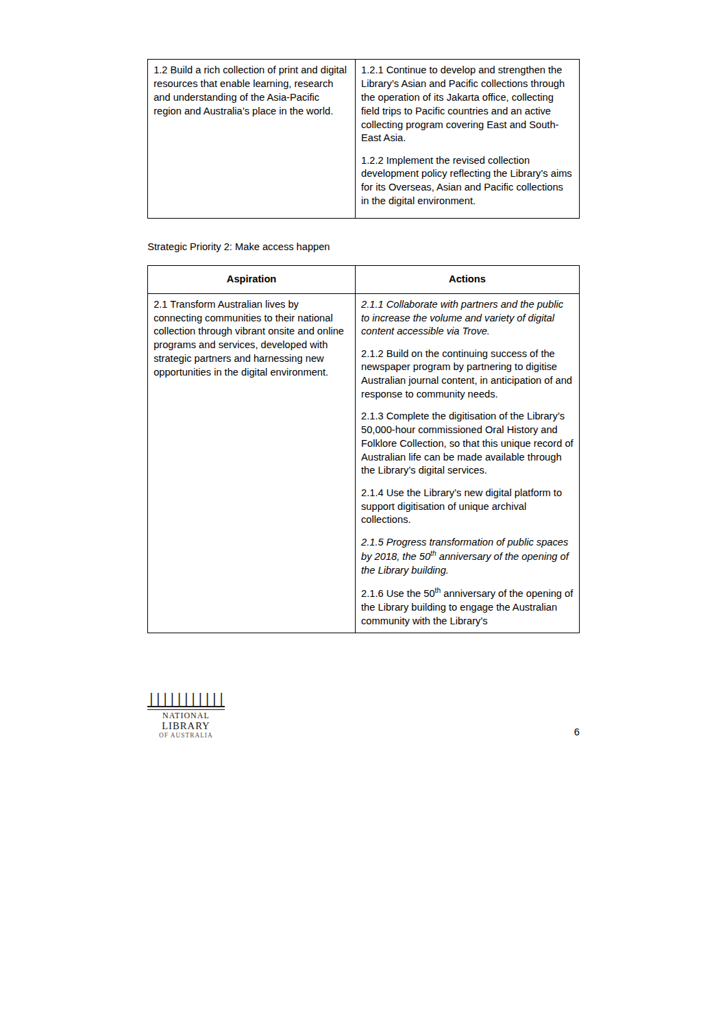| 1.2 Build a rich collection of print and digital resources that enable learning, research and understanding of the Asia-Pacific region and Australia’s place in the world. | 1.2.1 Continue to develop and strengthen the Library’s Asian and Pacific collections through the operation of its Jakarta office, collecting field trips to Pacific countries and an active collecting program covering East and South-East Asia. 1.2.2 Implement the revised collection development policy reflecting the Library’s aims for its Overseas, Asian and Pacific collections in the digital environment. |
Strategic Priority 2: Make access happen
| Aspiration | Actions |
| --- | --- |
| 2.1 Transform Australian lives by connecting communities to their national collection through vibrant onsite and online programs and services, developed with strategic partners and harnessing new opportunities in the digital environment. | 2.1.1 Collaborate with partners and the public to increase the volume and variety of digital content accessible via Trove. 2.1.2 Build on the continuing success of the newspaper program by partnering to digitise Australian journal content, in anticipation of and response to community needs. 2.1.3 Complete the digitisation of the Library’s 50,000-hour commissioned Oral History and Folklore Collection, so that this unique record of Australian life can be made available through the Library’s digital services. 2.1.4 Use the Library’s new digital platform to support digitisation of unique archival collections. 2.1.5 Progress transformation of public spaces by 2018, the 50 th anniversary of the opening of the Library building. 2.1.6 Use the 50 th anniversary of the opening of the Library building to engage the Australian community with the Library’s |
||||||||||| NATIONAL LIBRARY OF AUSTRALIA
6